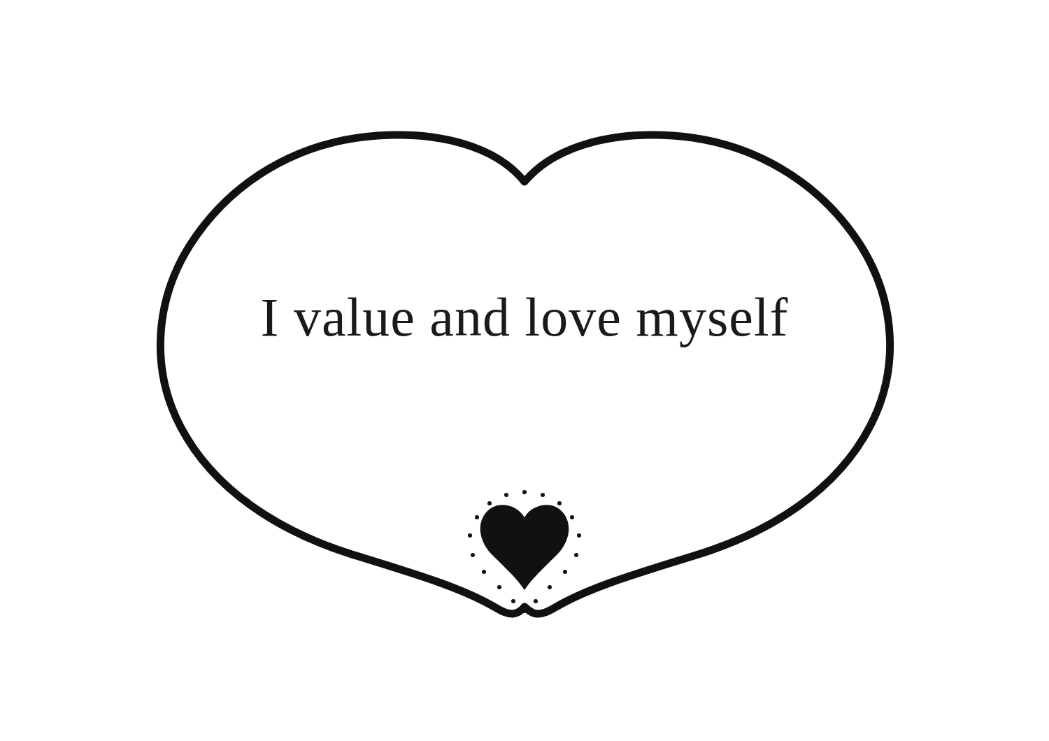I value and love myself